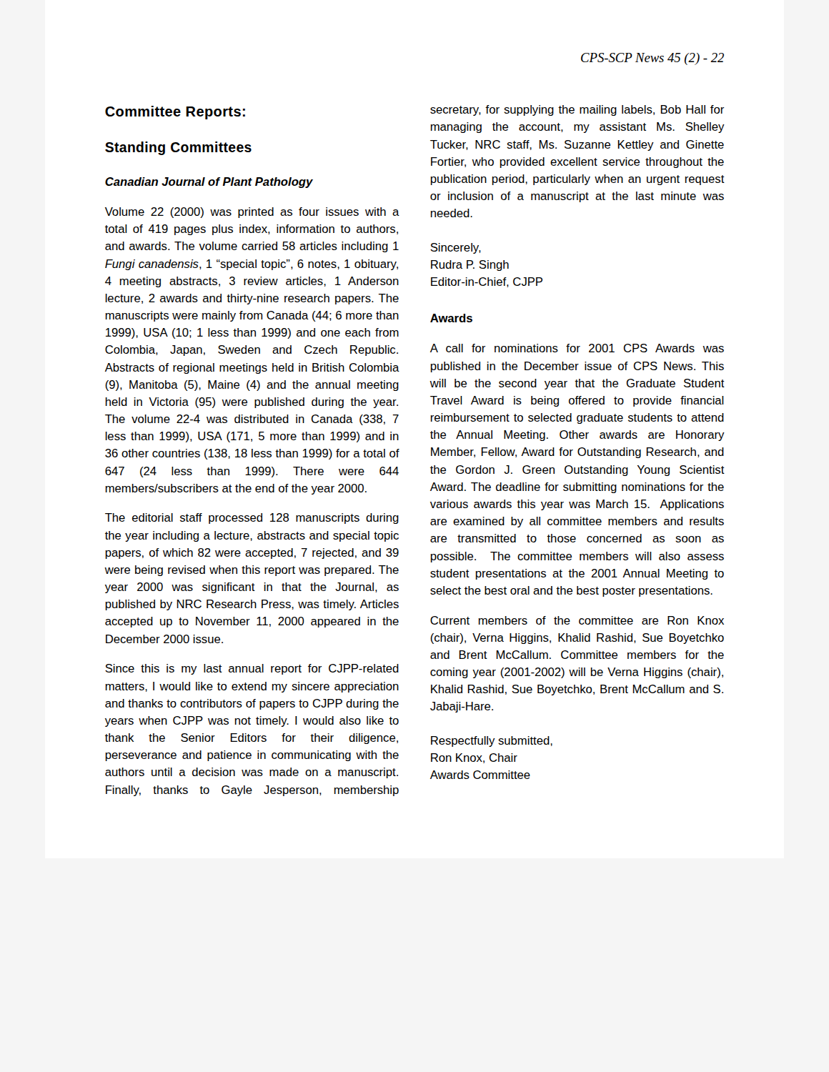CPS-SCP News 45 (2) - 22
Committee Reports:
Standing Committees
Canadian Journal of Plant Pathology
Volume 22 (2000) was printed as four issues with a total of 419 pages plus index, information to authors, and awards. The volume carried 58 articles including 1 Fungi canadensis, 1 “special topic”, 6 notes, 1 obituary, 4 meeting abstracts, 3 review articles, 1 Anderson lecture, 2 awards and thirty-nine research papers. The manuscripts were mainly from Canada (44; 6 more than 1999), USA (10; 1 less than 1999) and one each from Colombia, Japan, Sweden and Czech Republic. Abstracts of regional meetings held in British Colombia (9), Manitoba (5), Maine (4) and the annual meeting held in Victoria (95) were published during the year. The volume 22-4 was distributed in Canada (338, 7 less than 1999), USA (171, 5 more than 1999) and in 36 other countries (138, 18 less than 1999) for a total of 647 (24 less than 1999). There were 644 members/subscribers at the end of the year 2000.
The editorial staff processed 128 manuscripts during the year including a lecture, abstracts and special topic papers, of which 82 were accepted, 7 rejected, and 39 were being revised when this report was prepared. The year 2000 was significant in that the Journal, as published by NRC Research Press, was timely. Articles accepted up to November 11, 2000 appeared in the December 2000 issue.
Since this is my last annual report for CJPP-related matters, I would like to extend my sincere appreciation and thanks to contributors of papers to CJPP during the years when CJPP was not timely. I would also like to thank the Senior Editors for their diligence, perseverance and patience in communicating with the authors until a decision was made on a manuscript. Finally, thanks to Gayle Jesperson, membership secretary, for supplying the mailing labels, Bob Hall for managing the account, my assistant Ms. Shelley Tucker, NRC staff, Ms. Suzanne Kettley and Ginette Fortier, who provided excellent service throughout the publication period, particularly when an urgent request or inclusion of a manuscript at the last minute was needed.
Sincerely,
Rudra P. Singh
Editor-in-Chief, CJPP
Awards
A call for nominations for 2001 CPS Awards was published in the December issue of CPS News. This will be the second year that the Graduate Student Travel Award is being offered to provide financial reimbursement to selected graduate students to attend the Annual Meeting. Other awards are Honorary Member, Fellow, Award for Outstanding Research, and the Gordon J. Green Outstanding Young Scientist Award. The deadline for submitting nominations for the various awards this year was March 15. Applications are examined by all committee members and results are transmitted to those concerned as soon as possible. The committee members will also assess student presentations at the 2001 Annual Meeting to select the best oral and the best poster presentations.
Current members of the committee are Ron Knox (chair), Verna Higgins, Khalid Rashid, Sue Boyetchko and Brent McCallum. Committee members for the coming year (2001-2002) will be Verna Higgins (chair), Khalid Rashid, Sue Boyetchko, Brent McCallum and S. Jabaji-Hare.
Respectfully submitted,
Ron Knox, Chair
Awards Committee